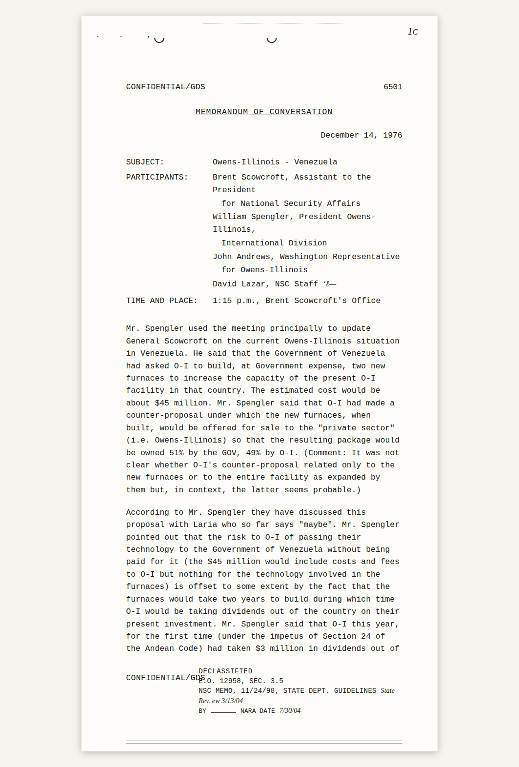. . ,
1C
◡
◡
CONFIDENTIAL/GDS
6501
MEMORANDUM OF CONVERSATION
December 14, 1976
| SUBJECT: | Owens-Illinois - Venezuela |
| PARTICIPANTS: | Brent Scowcroft, Assistant to the President for National Security Affairs William Spengler, President Owens-Illinois, International Division John Andrews, Washington Representative for Owens-Illinois David Lazar, NSC Staff ‘ℓ— |
| TIME AND PLACE: | 1:15 p.m., Brent Scowcroft's Office |
Mr. Spengler used the meeting principally to update General Scowcroft on the current Owens-Illinois situation in Venezuela. He said that the Government of Venezuela had asked O-I to build, at Government expense, two new furnaces to increase the capacity of the present O-I facility in that country. The estimated cost would be about $45 million. Mr. Spengler said that O-I had made a counter-proposal under which the new furnaces, when built, would be offered for sale to the "private sector" (i.e. Owens-Illinois) so that the resulting package would be owned 51% by the GOV, 49% by O-I. (Comment: It was not clear whether O-I's counter-proposal related only to the new furnaces or to the entire facility as expanded by them but, in context, the latter seems probable.)
According to Mr. Spengler they have discussed this proposal with Laria who so far says "maybe". Mr. Spengler pointed out that the risk to O-I of passing their technology to the Government of Venezuela without being paid for it (the $45 million would include costs and fees to O-I but nothing for the technology involved in the furnaces) is offset to some extent by the fact that the furnaces would take two years to build during which time O-I would be taking dividends out of the country on their present investment. Mr. Spengler said that O-I this year, for the first time (under the impetus of Section 24 of the Andean Code) had taken $3 million in dividends out of
CONFIDENTIAL/GDS
DECLASSIFIED
E.O. 12958, SEC. 3.5
NSC MEMO, 11/24/98, STATE DEPT. GUIDELINES State Rev. ew 3/13/04
BY NARA DATE 7/30/04